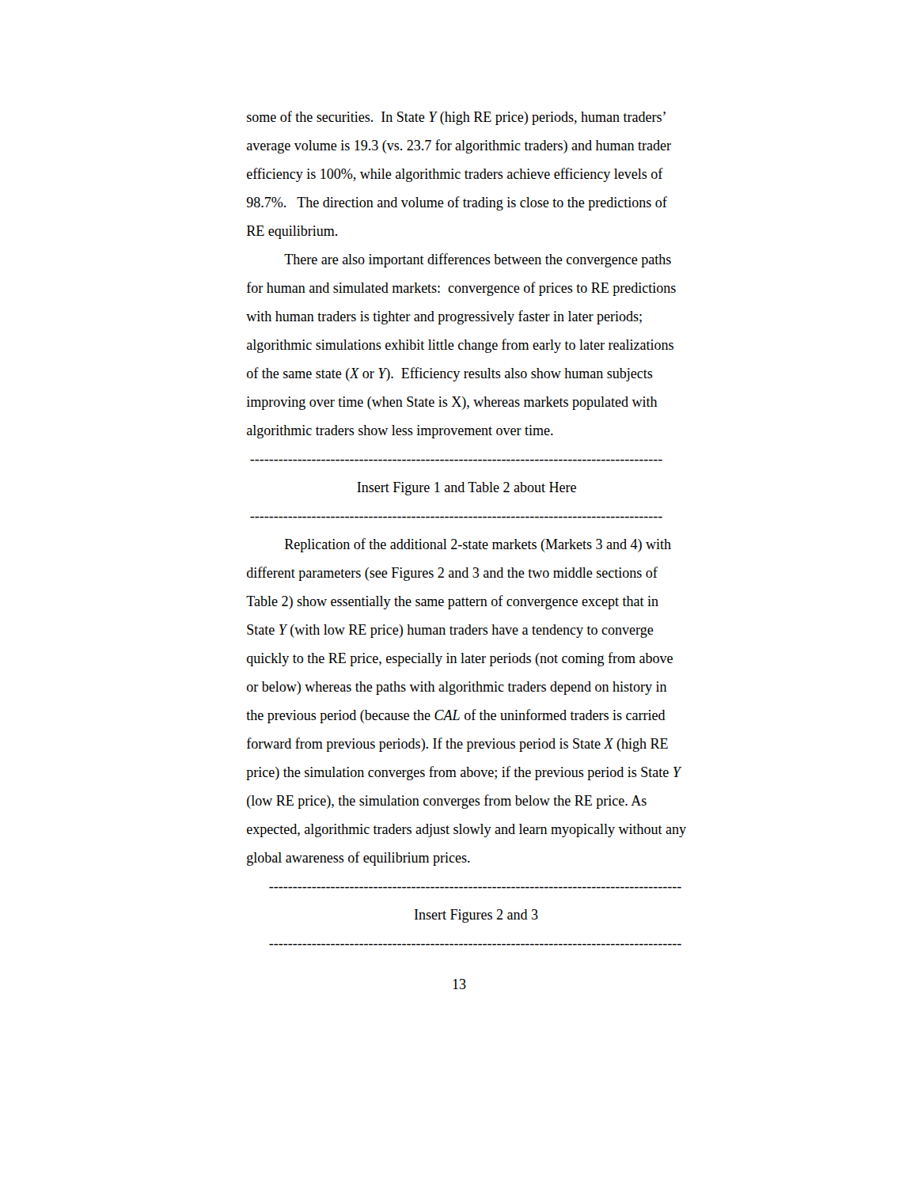some of the securities. In State Y (high RE price) periods, human traders’ average volume is 19.3 (vs. 23.7 for algorithmic traders) and human trader efficiency is 100%, while algorithmic traders achieve efficiency levels of 98.7%. The direction and volume of trading is close to the predictions of RE equilibrium.
There are also important differences between the convergence paths for human and simulated markets: convergence of prices to RE predictions with human traders is tighter and progressively faster in later periods; algorithmic simulations exhibit little change from early to later realizations of the same state (X or Y). Efficiency results also show human subjects improving over time (when State is X), whereas markets populated with algorithmic traders show less improvement over time.
---------------------------------------------------------------------------------------
Insert Figure 1 and Table 2 about Here
---------------------------------------------------------------------------------------
Replication of the additional 2-state markets (Markets 3 and 4) with different parameters (see Figures 2 and 3 and the two middle sections of Table 2) show essentially the same pattern of convergence except that in State Y (with low RE price) human traders have a tendency to converge quickly to the RE price, especially in later periods (not coming from above or below) whereas the paths with algorithmic traders depend on history in the previous period (because the CAL of the uninformed traders is carried forward from previous periods). If the previous period is State X (high RE price) the simulation converges from above; if the previous period is State Y (low RE price), the simulation converges from below the RE price. As expected, algorithmic traders adjust slowly and learn myopically without any global awareness of equilibrium prices.
---------------------------------------------------------------------------------------
Insert Figures 2 and 3
---------------------------------------------------------------------------------------
13